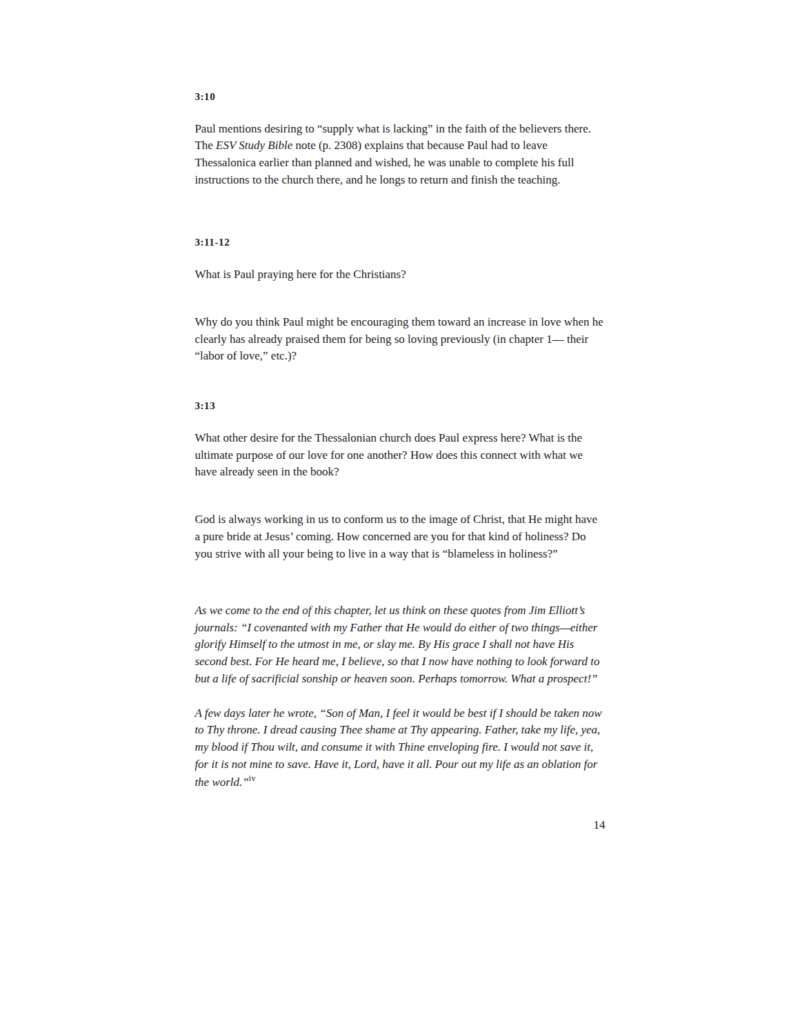3:10
Paul mentions desiring to “supply what is lacking” in the faith of the believers there. The ESV Study Bible note (p. 2308) explains that because Paul had to leave Thessalonica earlier than planned and wished, he was unable to complete his full instructions to the church there, and he longs to return and finish the teaching.
3:11-12
What is Paul praying here for the Christians?
Why do you think Paul might be encouraging them toward an increase in love when he clearly has already praised them for being so loving previously (in chapter 1— their “labor of love,” etc.)?
3:13
What other desire for the Thessalonian church does Paul express here? What is the ultimate purpose of our love for one another? How does this connect with what we have already seen in the book?
God is always working in us to conform us to the image of Christ, that He might have a pure bride at Jesus’ coming. How concerned are you for that kind of holiness? Do you strive with all your being to live in a way that is “blameless in holiness?”
As we come to the end of this chapter, let us think on these quotes from Jim Elliott’s journals: “I covenanted with my Father that He would do either of two things—either glorify Himself to the utmost in me, or slay me. By His grace I shall not have His second best. For He heard me, I believe, so that I now have nothing to look forward to but a life of sacrificial sonship or heaven soon. Perhaps tomorrow. What a prospect!”
A few days later he wrote, “Son of Man, I feel it would be best if I should be taken now to Thy throne. I dread causing Thee shame at Thy appearing. Father, take my life, yea, my blood if Thou wilt, and consume it with Thine enveloping fire. I would not save it, for it is not mine to save. Have it, Lord, have it all. Pour out my life as an oblation for the world.”iv
14